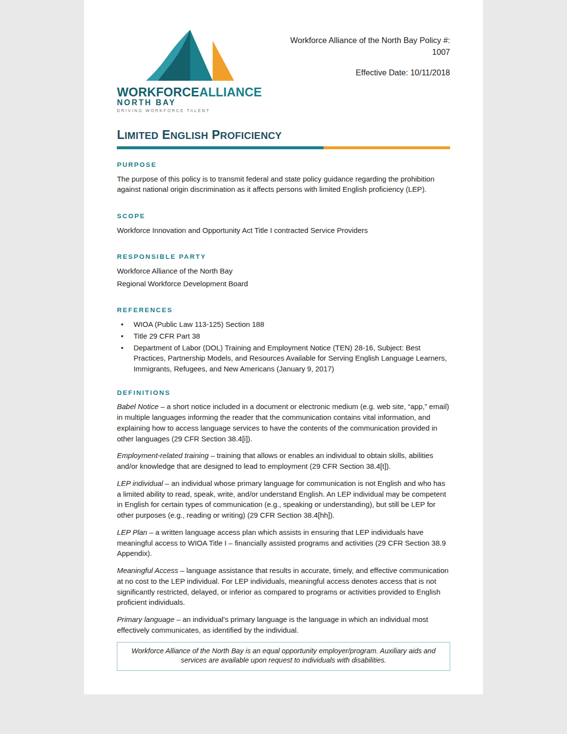WORKFORCE ALLIANCE
NORTH BAY
DRIVING WORKFORCE TALENT
Workforce Alliance of the North Bay Policy #: 1007
Effective Date: 10/11/2018
LIMITED ENGLISH PROFICIENCY
PURPOSE
The purpose of this policy is to transmit federal and state policy guidance regarding the prohibition against national origin discrimination as it affects persons with limited English proficiency (LEP).
SCOPE
Workforce Innovation and Opportunity Act Title I contracted Service Providers
RESPONSIBLE PARTY
Workforce Alliance of the North Bay
Regional Workforce Development Board
REFERENCES
WIOA (Public Law 113-125) Section 188
Title 29 CFR Part 38
Department of Labor (DOL) Training and Employment Notice (TEN) 28-16, Subject: Best Practices, Partnership Models, and Resources Available for Serving English Language Learners, Immigrants, Refugees, and New Americans (January 9, 2017)
DEFINITIONS
Babel Notice – a short notice included in a document or electronic medium (e.g. web site, “app,” email) in multiple languages informing the reader that the communication contains vital information, and explaining how to access language services to have the contents of the communication provided in other languages (29 CFR Section 38.4[i]).
Employment-related training – training that allows or enables an individual to obtain skills, abilities and/or knowledge that are designed to lead to employment (29 CFR Section 38.4[t]).
LEP individual – an individual whose primary language for communication is not English and who has a limited ability to read, speak, write, and/or understand English. An LEP individual may be competent in English for certain types of communication (e.g., speaking or understanding), but still be LEP for other purposes (e.g., reading or writing) (29 CFR Section 38.4[hh]).
LEP Plan – a written language access plan which assists in ensuring that LEP individuals have meaningful access to WIOA Title I – financially assisted programs and activities (29 CFR Section 38.9 Appendix).
Meaningful Access – language assistance that results in accurate, timely, and effective communication at no cost to the LEP individual. For LEP individuals, meaningful access denotes access that is not significantly restricted, delayed, or inferior as compared to programs or activities provided to English proficient individuals.
Primary language – an individual’s primary language is the language in which an individual most effectively communicates, as identified by the individual.
Workforce Alliance of the North Bay is an equal opportunity employer/program. Auxiliary aids and services are available upon request to individuals with disabilities.